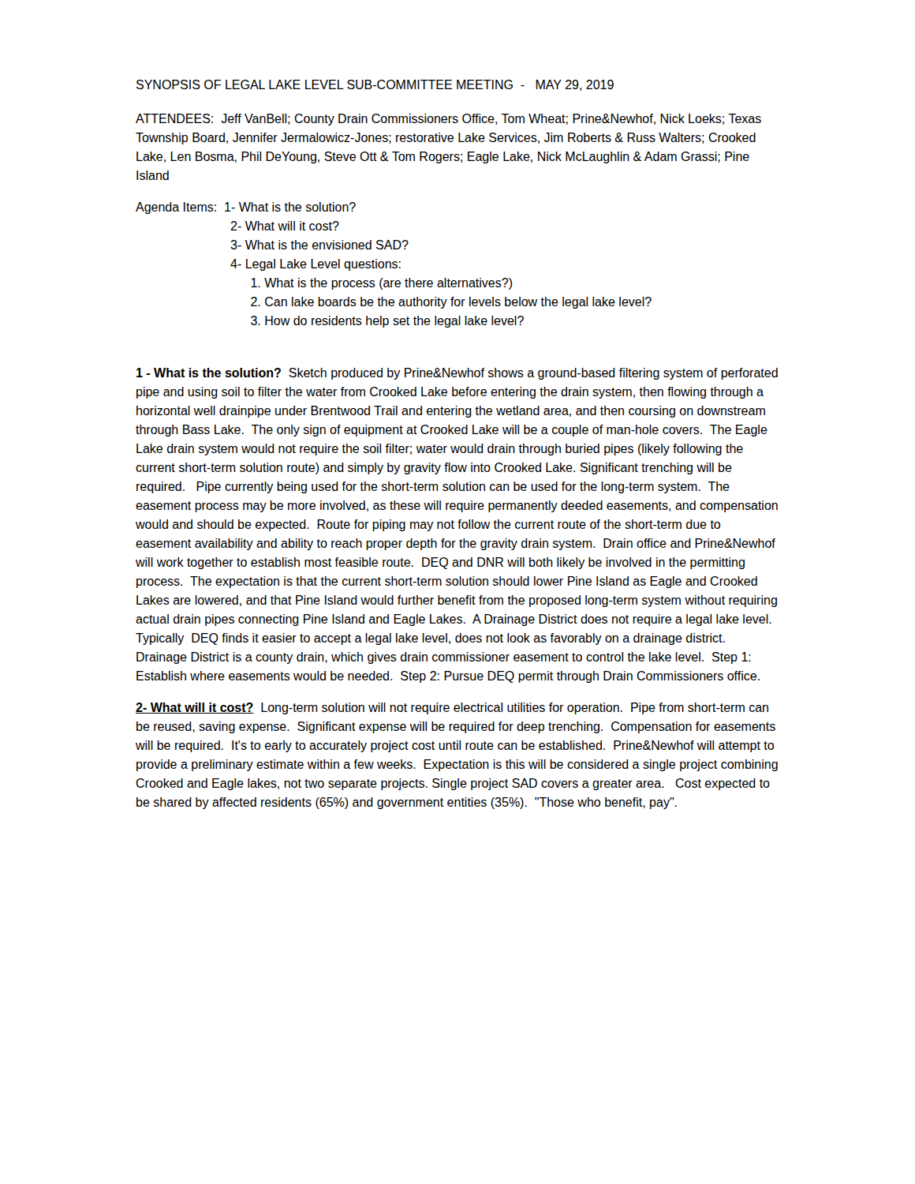SYNOPSIS OF LEGAL LAKE LEVEL SUB-COMMITTEE MEETING - MAY 29, 2019
ATTENDEES: Jeff VanBell; County Drain Commissioners Office, Tom Wheat; Prine&Newhof, Nick Loeks; Texas Township Board, Jennifer Jermalowicz-Jones; restorative Lake Services, Jim Roberts & Russ Walters; Crooked Lake, Len Bosma, Phil DeYoung, Steve Ott & Tom Rogers; Eagle Lake, Nick McLaughlin & Adam Grassi; Pine Island
Agenda Items: 1- What is the solution?
2- What will it cost?
3- What is the envisioned SAD?
4- Legal Lake Level questions:
What is the process (are there alternatives?)
Can lake boards be the authority for levels below the legal lake level?
How do residents help set the legal lake level?
1 - What is the solution? Sketch produced by Prine&Newhof shows a ground-based filtering system of perforated pipe and using soil to filter the water from Crooked Lake before entering the drain system, then flowing through a horizontal well drainpipe under Brentwood Trail and entering the wetland area, and then coursing on downstream through Bass Lake. The only sign of equipment at Crooked Lake will be a couple of man-hole covers. The Eagle Lake drain system would not require the soil filter; water would drain through buried pipes (likely following the current short-term solution route) and simply by gravity flow into Crooked Lake. Significant trenching will be required. Pipe currently being used for the short-term solution can be used for the long-term system. The easement process may be more involved, as these will require permanently deeded easements, and compensation would and should be expected. Route for piping may not follow the current route of the short-term due to easement availability and ability to reach proper depth for the gravity drain system. Drain office and Prine&Newhof will work together to establish most feasible route. DEQ and DNR will both likely be involved in the permitting process. The expectation is that the current short-term solution should lower Pine Island as Eagle and Crooked Lakes are lowered, and that Pine Island would further benefit from the proposed long-term system without requiring actual drain pipes connecting Pine Island and Eagle Lakes. A Drainage District does not require a legal lake level. Typically DEQ finds it easier to accept a legal lake level, does not look as favorably on a drainage district. Drainage District is a county drain, which gives drain commissioner easement to control the lake level. Step 1: Establish where easements would be needed. Step 2: Pursue DEQ permit through Drain Commissioners office.
2- What will it cost? Long-term solution will not require electrical utilities for operation. Pipe from short-term can be reused, saving expense. Significant expense will be required for deep trenching. Compensation for easements will be required. It's to early to accurately project cost until route can be established. Prine&Newhof will attempt to provide a preliminary estimate within a few weeks. Expectation is this will be considered a single project combining Crooked and Eagle lakes, not two separate projects. Single project SAD covers a greater area. Cost expected to be shared by affected residents (65%) and government entities (35%). "Those who benefit, pay".